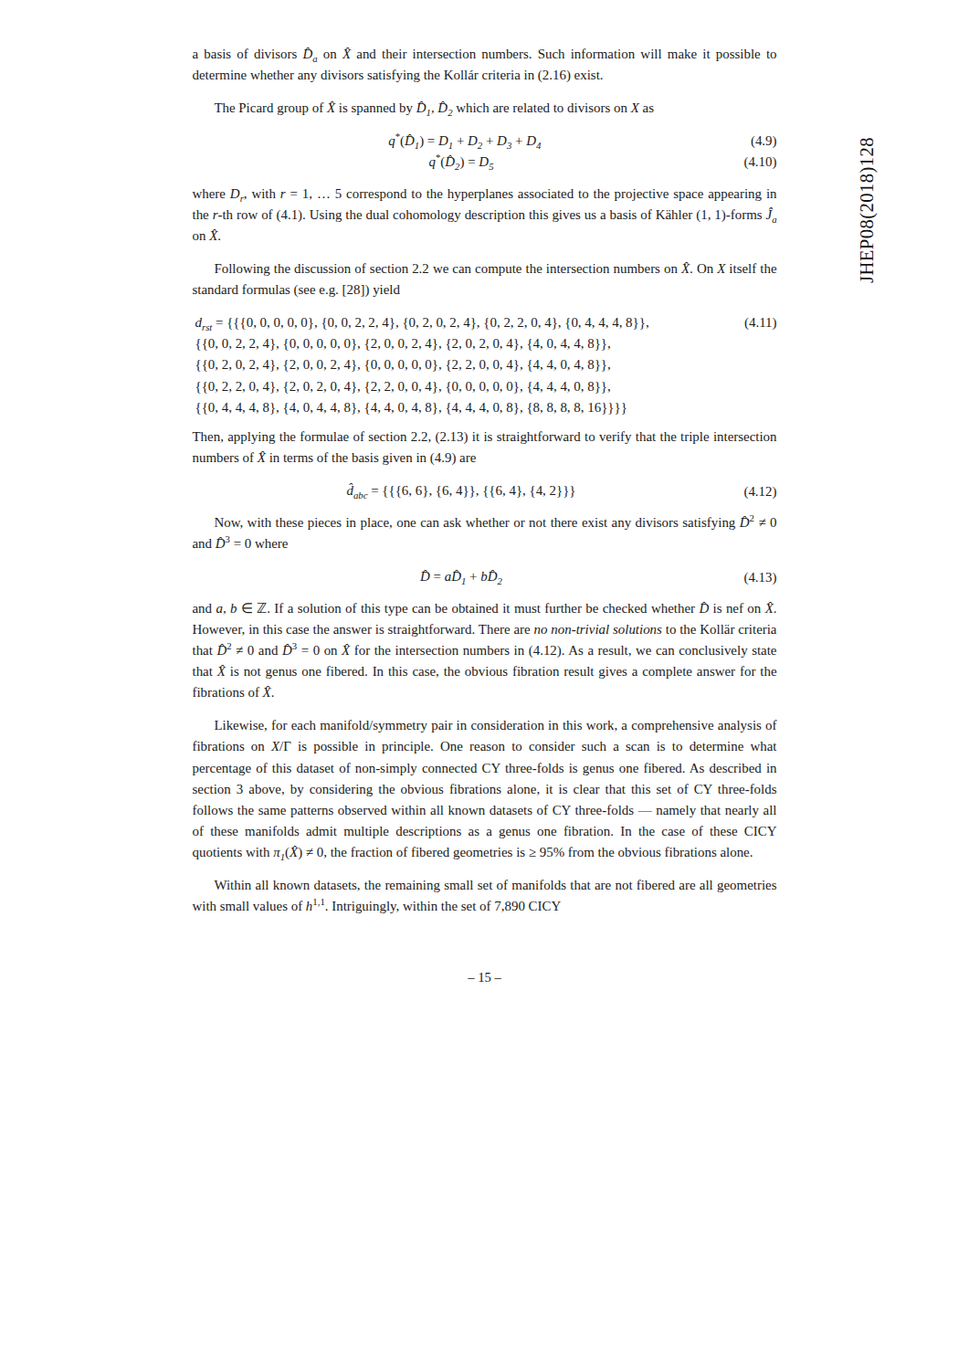JHEP08(2018)128
a basis of divisors D̂a on X̂ and their intersection numbers. Such information will make it possible to determine whether any divisors satisfying the Kollár criteria in (2.16) exist.
The Picard group of X̂ is spanned by D̂1, D̂2 which are related to divisors on X as
q*(D̂1) = D1 + D2 + D3 + D4
(4.9)
q*(D̂2) = D5
(4.10)
where Dr, with r = 1, … 5 correspond to the hyperplanes associated to the projective space appearing in the r-th row of (4.1). Using the dual cohomology description this gives us a basis of Kähler (1, 1)-forms Ĵa on X̂.
Following the discussion of section 2.2 we can compute the intersection numbers on X̂. On X itself the standard formulas (see e.g. [28]) yield
drst = {{{0, 0, 0, 0, 0}, {0, 0, 2, 2, 4}, {0, 2, 0, 2, 4}, {0, 2, 2, 0, 4}, {0, 4, 4, 4, 8}},
(4.11)
{{0, 0, 2, 2, 4}, {0, 0, 0, 0, 0}, {2, 0, 0, 2, 4}, {2, 0, 2, 0, 4}, {4, 0, 4, 4, 8}},
{{0, 2, 0, 2, 4}, {2, 0, 0, 2, 4}, {0, 0, 0, 0, 0}, {2, 2, 0, 0, 4}, {4, 4, 0, 4, 8}},
{{0, 2, 2, 0, 4}, {2, 0, 2, 0, 4}, {2, 2, 0, 0, 4}, {0, 0, 0, 0, 0}, {4, 4, 4, 0, 8}},
{{0, 4, 4, 4, 8}, {4, 0, 4, 4, 8}, {4, 4, 0, 4, 8}, {4, 4, 4, 0, 8}, {8, 8, 8, 8, 16}}}}
Then, applying the formulae of section 2.2, (2.13) it is straightforward to verify that the triple intersection numbers of X̂ in terms of the basis given in (4.9) are
d̂abc = {{{6, 6}, {6, 4}}, {{6, 4}, {4, 2}}}
(4.12)
Now, with these pieces in place, one can ask whether or not there exist any divisors satisfying D̂2 ≠ 0 and D̂3 = 0 where
D̂ = aD̂1 + bD̂2
(4.13)
and a, b ∈ ℤ. If a solution of this type can be obtained it must further be checked whether D̂ is nef on X̂. However, in this case the answer is straightforward. There are no non-trivial solutions to the Kollär criteria that D̂2 ≠ 0 and D̂3 = 0 on X̂ for the intersection numbers in (4.12). As a result, we can conclusively state that X̂ is not genus one fibered. In this case, the obvious fibration result gives a complete answer for the fibrations of X̂.
Likewise, for each manifold/symmetry pair in consideration in this work, a comprehensive analysis of fibrations on X/Γ is possible in principle. One reason to consider such a scan is to determine what percentage of this dataset of non-simply connected CY three-folds is genus one fibered. As described in section 3 above, by considering the obvious fibrations alone, it is clear that this set of CY three-folds follows the same patterns observed within all known datasets of CY three-folds — namely that nearly all of these manifolds admit multiple descriptions as a genus one fibration. In the case of these CICY quotients with π1(X̂) ≠ 0, the fraction of fibered geometries is ≥ 95% from the obvious fibrations alone.
Within all known datasets, the remaining small set of manifolds that are not fibered are all geometries with small values of h1,1. Intriguingly, within the set of 7,890 CICY
– 15 –